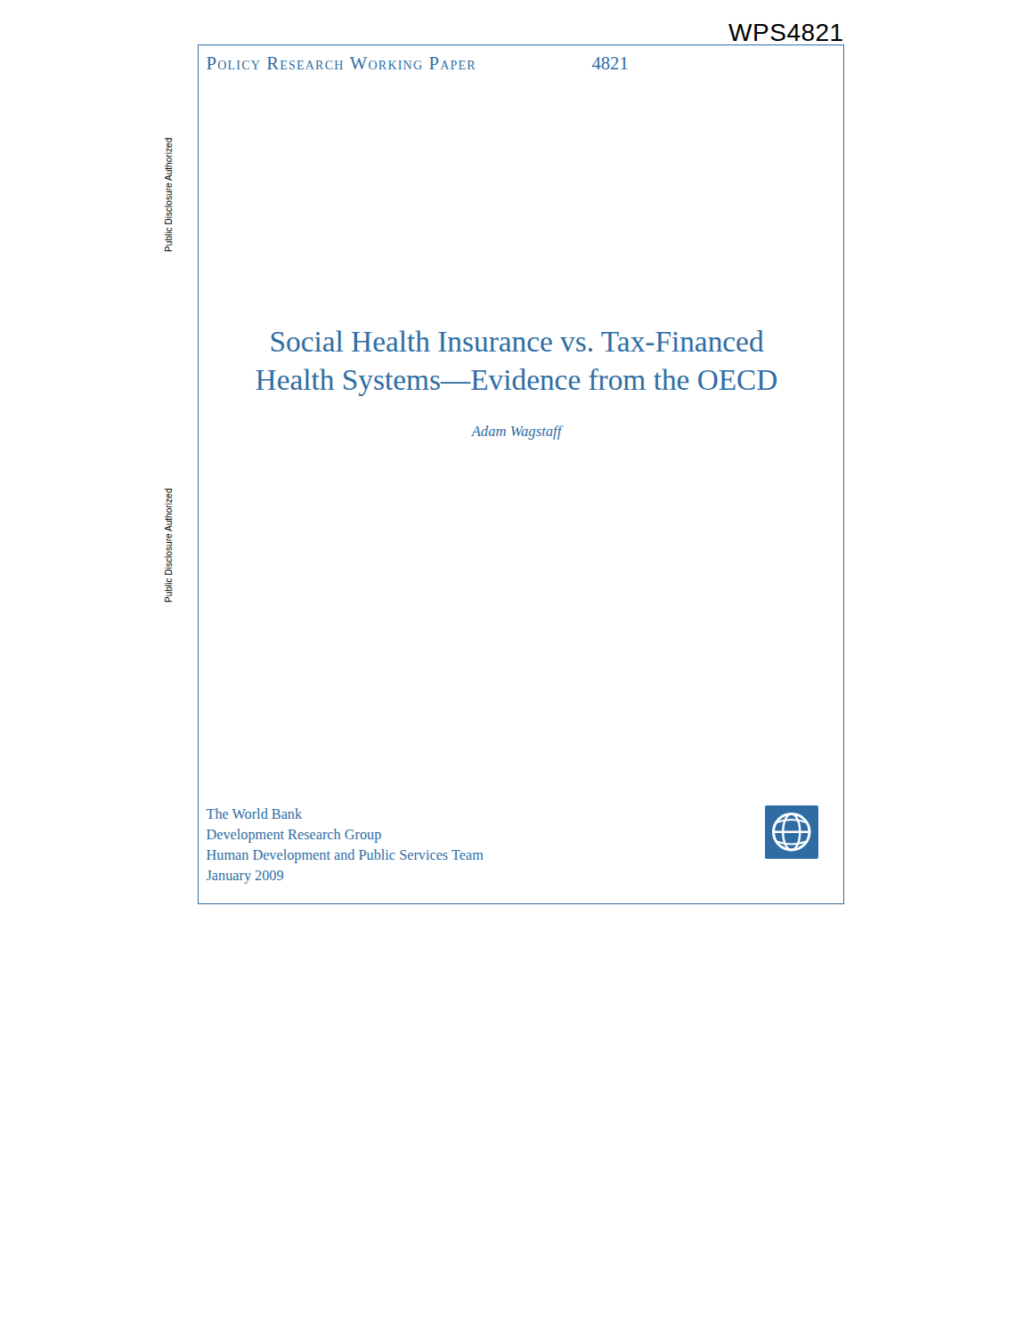WPS4821
Public Disclosure Authorized
Public Disclosure Authorized
Policy Research Working Paper4821
Social Health Insurance vs. Tax-Financed
Health Systems—Evidence from the OECD
Adam Wagstaff
The World Bank
Development Research Group
Human Development and Public Services Team
January 2009